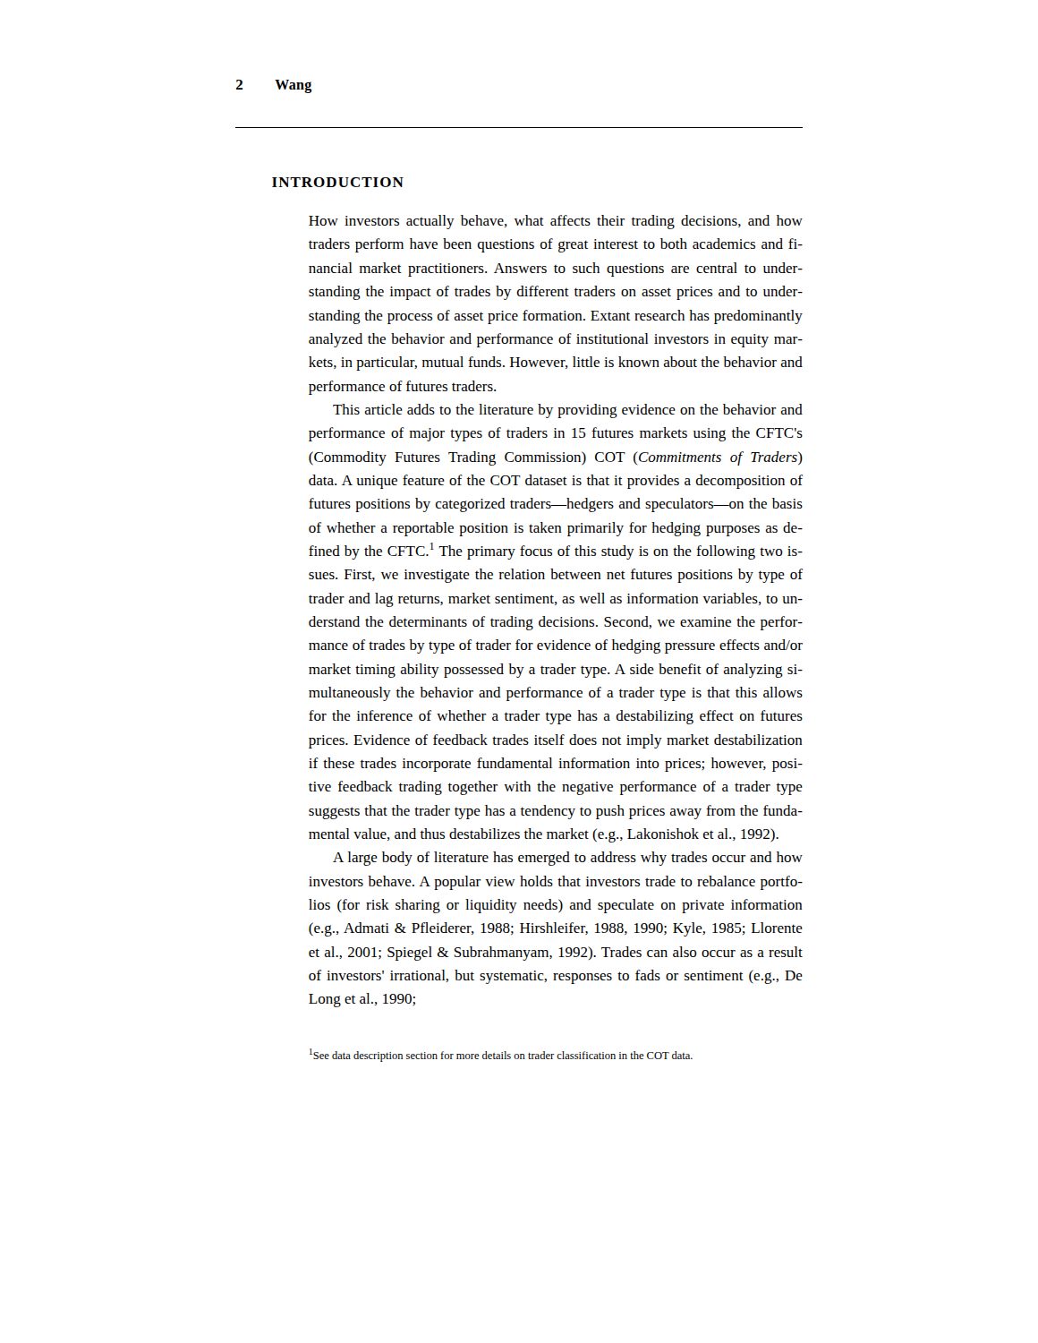2 Wang
INTRODUCTION
How investors actually behave, what affects their trading decisions, and how traders perform have been questions of great interest to both academics and financial market practitioners. Answers to such questions are central to understanding the impact of trades by different traders on asset prices and to understanding the process of asset price formation. Extant research has predominantly analyzed the behavior and performance of institutional investors in equity markets, in particular, mutual funds. However, little is known about the behavior and performance of futures traders.
This article adds to the literature by providing evidence on the behavior and performance of major types of traders in 15 futures markets using the CFTC's (Commodity Futures Trading Commission) COT (Commitments of Traders) data. A unique feature of the COT dataset is that it provides a decomposition of futures positions by categorized traders—hedgers and speculators—on the basis of whether a reportable position is taken primarily for hedging purposes as defined by the CFTC.1 The primary focus of this study is on the following two issues. First, we investigate the relation between net futures positions by type of trader and lag returns, market sentiment, as well as information variables, to understand the determinants of trading decisions. Second, we examine the performance of trades by type of trader for evidence of hedging pressure effects and/or market timing ability possessed by a trader type. A side benefit of analyzing simultaneously the behavior and performance of a trader type is that this allows for the inference of whether a trader type has a destabilizing effect on futures prices. Evidence of feedback trades itself does not imply market destabilization if these trades incorporate fundamental information into prices; however, positive feedback trading together with the negative performance of a trader type suggests that the trader type has a tendency to push prices away from the fundamental value, and thus destabilizes the market (e.g., Lakonishok et al., 1992).
A large body of literature has emerged to address why trades occur and how investors behave. A popular view holds that investors trade to rebalance portfolios (for risk sharing or liquidity needs) and speculate on private information (e.g., Admati & Pfleiderer, 1988; Hirshleifer, 1988, 1990; Kyle, 1985; Llorente et al., 2001; Spiegel & Subrahmanyam, 1992). Trades can also occur as a result of investors' irrational, but systematic, responses to fads or sentiment (e.g., De Long et al., 1990;
1See data description section for more details on trader classification in the COT data.